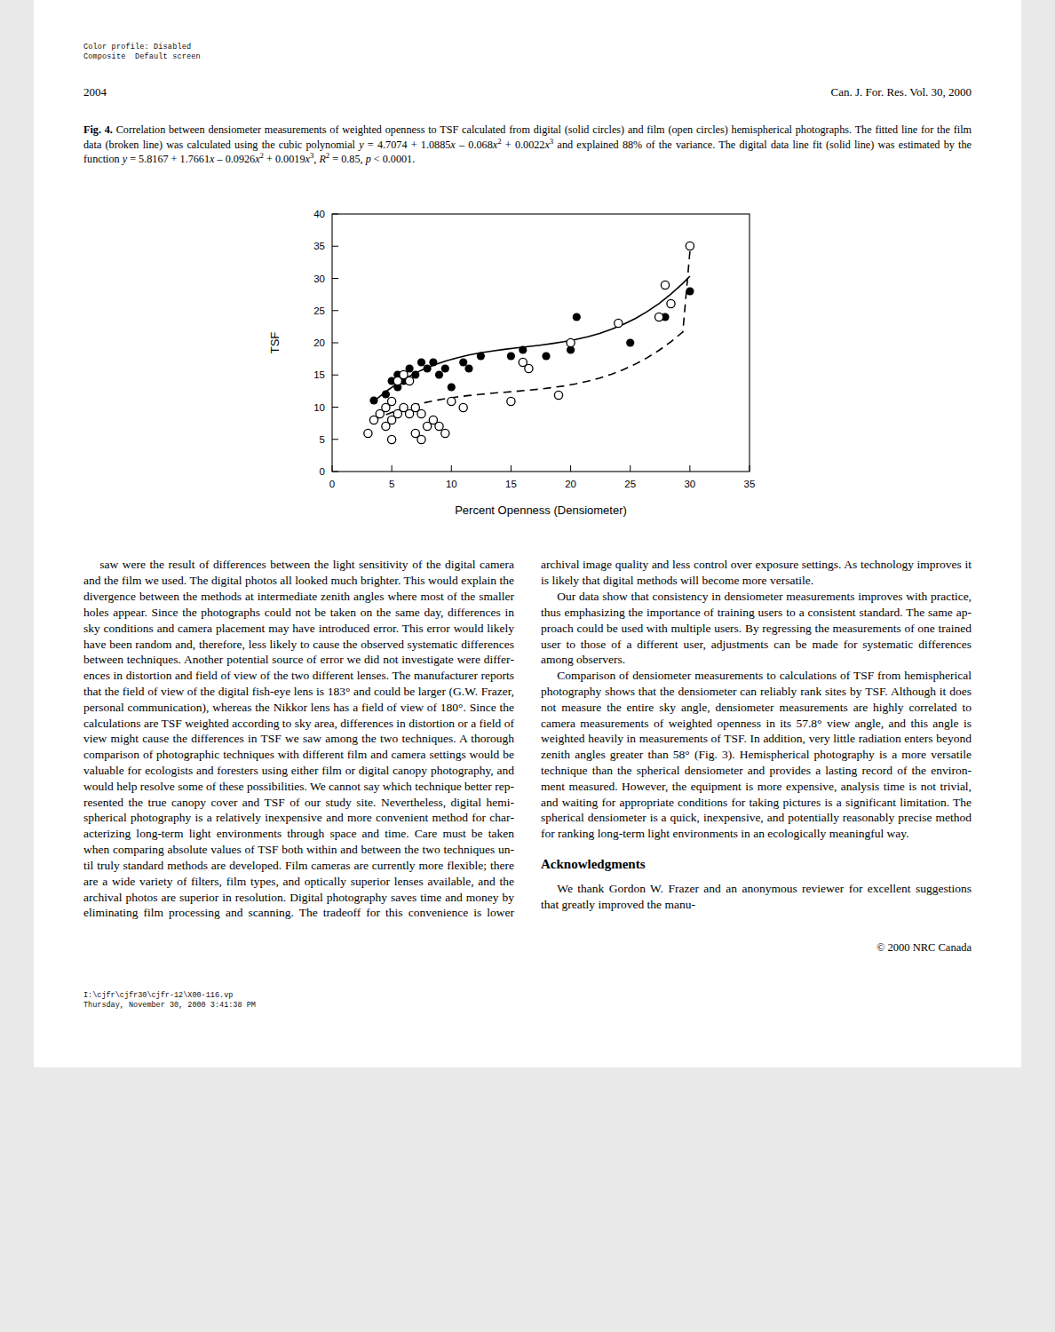Color profile: Disabled
Composite Default screen
2004 Can. J. For. Res. Vol. 30, 2000
Fig. 4. Correlation between densiometer measurements of weighted openness to TSF calculated from digital (solid circles) and film (open circles) hemispherical photographs. The fitted line for the film data (broken line) was calculated using the cubic polynomial y = 4.7074 + 1.0885x – 0.068x2 + 0.0022x3 and explained 88% of the variance. The digital data line fit (solid line) was estimated by the function y = 5.8167 + 1.7661x – 0.0926x2 + 0.0019x3, R2 = 0.85, p < 0.0001.
0 5 10 15 20 25 30 35 40 0 5 10 15 20 25 30 35 TSF Percent Openness (Densiometer)
saw were the result of differences between the light sensitivity of the digital camera and the film we used. The digital photos all looked much brighter. This would explain the divergence between the methods at intermediate zenith angles where most of the smaller holes appear. Since the photographs could not be taken on the same day, differences in sky conditions and camera placement may have introduced error. This error would likely have been random and, therefore, less likely to cause the observed systematic differences between techniques. Another potential source of error we did not investigate were differences in distortion and field of view of the two different lenses. The manufacturer reports that the field of view of the digital fish-eye lens is 183° and could be larger (G.W. Frazer, personal communication), whereas the Nikkor lens has a field of view of 180°. Since the calculations are TSF weighted according to sky area, differences in distortion or a field of view might cause the differences in TSF we saw among the two techniques. A thorough comparison of photographic techniques with different film and camera settings would be valuable for ecologists and foresters using either film or digital canopy photography, and would help resolve some of these possibilities. We cannot say which technique better represented the true canopy cover and TSF of our study site. Nevertheless, digital hemispherical photography is a relatively inexpensive and more convenient method for characterizing long-term light environments through space and time. Care must be taken when comparing absolute values of TSF both within and between the two techniques until truly standard methods are developed. Film cameras are currently more flexible; there are a wide variety of filters, film types, and optically superior lenses available, and the archival photos are superior in resolution. Digital photography saves time and money by eliminating film processing and scanning. The tradeoff for this convenience is lower archival image quality and less control over exposure settings. As technology improves it is likely that digital methods will become more versatile.
Our data show that consistency in densiometer measurements improves with practice, thus emphasizing the importance of training users to a consistent standard. The same approach could be used with multiple users. By regressing the measurements of one trained user to those of a different user, adjustments can be made for systematic differences among observers.
Comparison of densiometer measurements to calculations of TSF from hemispherical photography shows that the densiometer can reliably rank sites by TSF. Although it does not measure the entire sky angle, densiometer measurements are highly correlated to camera measurements of weighted openness in its 57.8° view angle, and this angle is weighted heavily in measurements of TSF. In addition, very little radiation enters beyond zenith angles greater than 58° (Fig. 3). Hemispherical photography is a more versatile technique than the spherical densiometer and provides a lasting record of the environment measured. However, the equipment is more expensive, analysis time is not trivial, and waiting for appropriate conditions for taking pictures is a significant limitation. The spherical densiometer is a quick, inexpensive, and potentially reasonably precise method for ranking long-term light environments in an ecologically meaningful way.
Acknowledgments
We thank Gordon W. Frazer and an anonymous reviewer for excellent suggestions that greatly improved the manu-
© 2000 NRC Canada
I:\cjfr\cjfr30\cjfr-12\X00-116.vp
Thursday, November 30, 2000 3:41:38 PM